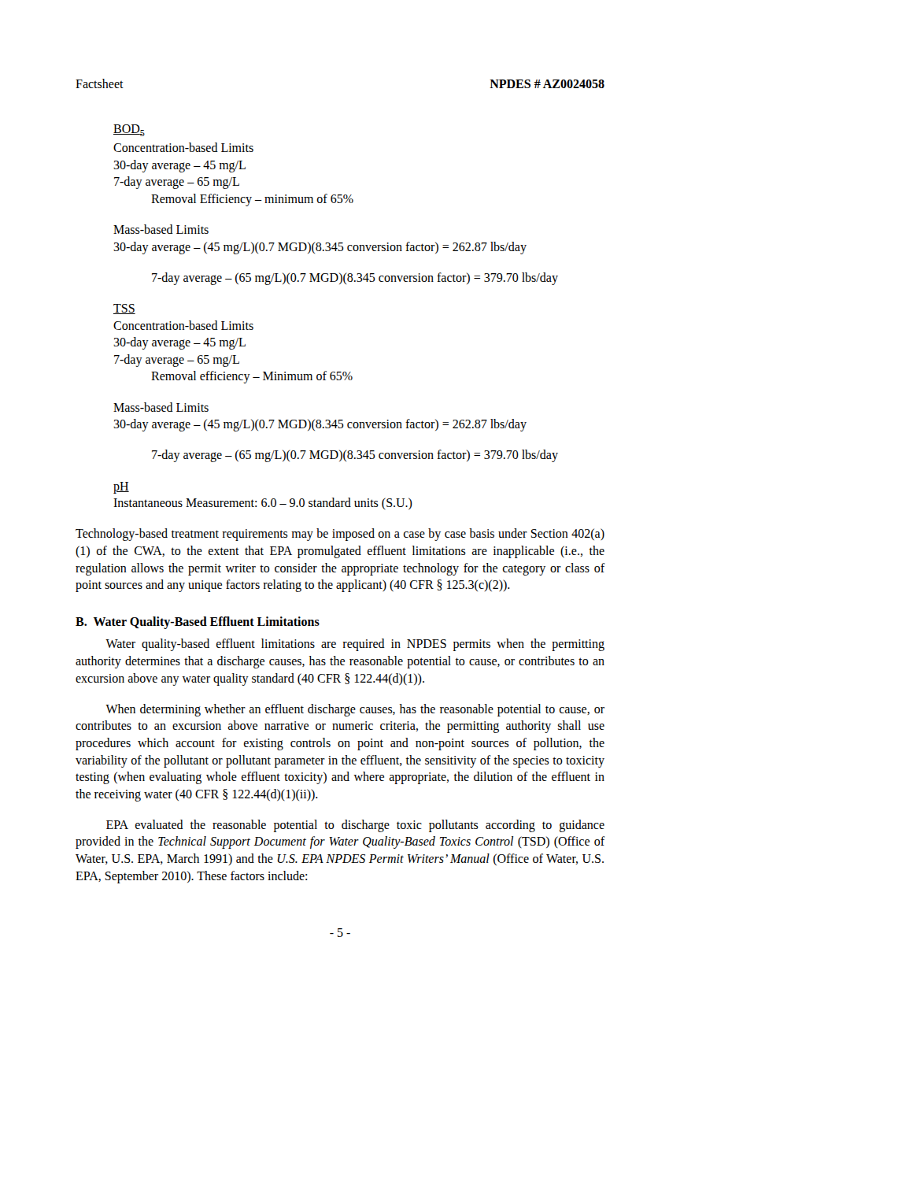Factsheet
NPDES # AZ0024058
BOD5
Concentration-based Limits
30-day average – 45 mg/L
7-day average – 65 mg/L
Removal Efficiency – minimum of 65%
Mass-based Limits
30-day average – (45 mg/L)(0.7 MGD)(8.345 conversion factor) = 262.87 lbs/day
7-day average – (65 mg/L)(0.7 MGD)(8.345 conversion factor) = 379.70 lbs/day
TSS
Concentration-based Limits
30-day average – 45 mg/L
7-day average – 65 mg/L
Removal efficiency – Minimum of 65%
Mass-based Limits
30-day average – (45 mg/L)(0.7 MGD)(8.345 conversion factor) = 262.87 lbs/day
7-day average – (65 mg/L)(0.7 MGD)(8.345 conversion factor) = 379.70 lbs/day
pH
Instantaneous Measurement: 6.0 – 9.0 standard units (S.U.)
Technology-based treatment requirements may be imposed on a case by case basis under Section 402(a)(1) of the CWA, to the extent that EPA promulgated effluent limitations are inapplicable (i.e., the regulation allows the permit writer to consider the appropriate technology for the category or class of point sources and any unique factors relating to the applicant) (40 CFR § 125.3(c)(2)).
B. Water Quality-Based Effluent Limitations
Water quality-based effluent limitations are required in NPDES permits when the permitting authority determines that a discharge causes, has the reasonable potential to cause, or contributes to an excursion above any water quality standard (40 CFR § 122.44(d)(1)).
When determining whether an effluent discharge causes, has the reasonable potential to cause, or contributes to an excursion above narrative or numeric criteria, the permitting authority shall use procedures which account for existing controls on point and non-point sources of pollution, the variability of the pollutant or pollutant parameter in the effluent, the sensitivity of the species to toxicity testing (when evaluating whole effluent toxicity) and where appropriate, the dilution of the effluent in the receiving water (40 CFR § 122.44(d)(1)(ii)).
EPA evaluated the reasonable potential to discharge toxic pollutants according to guidance provided in the Technical Support Document for Water Quality-Based Toxics Control (TSD) (Office of Water, U.S. EPA, March 1991) and the U.S. EPA NPDES Permit Writers’ Manual (Office of Water, U.S. EPA, September 2010). These factors include:
- 5 -